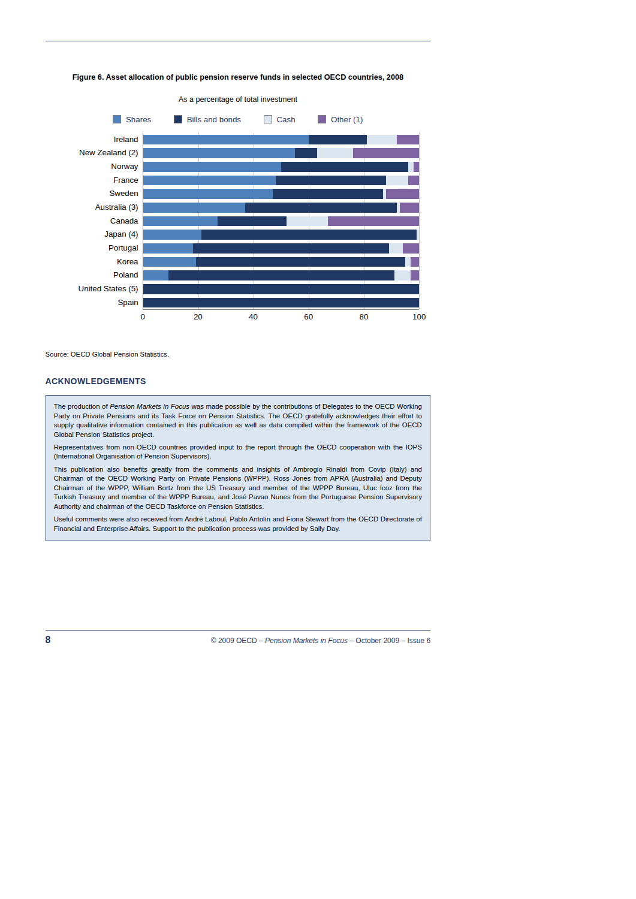Figure 6. Asset allocation of public pension reserve funds in selected OECD countries, 2008
As a percentage of total investment
Shares Bills and bonds Cash Other (1)
Ireland
New Zealand (2)
Norway
France
Sweden
Australia (3)
Canada
Japan (4)
Portugal
Korea
Poland
United States (5)
Spain
0 20 40 60 80 100
Source: OECD Global Pension Statistics.
ACKNOWLEDGEMENTS
The production of Pension Markets in Focus was made possible by the contributions of Delegates to the OECD Working Party on Private Pensions and its Task Force on Pension Statistics. The OECD gratefully acknowledges their effort to supply qualitative information contained in this publication as well as data compiled within the framework of the OECD Global Pension Statistics project.
Representatives from non-OECD countries provided input to the report through the OECD cooperation with the IOPS (International Organisation of Pension Supervisors).
This publication also benefits greatly from the comments and insights of Ambrogio Rinaldi from Covip (Italy) and Chairman of the OECD Working Party on Private Pensions (WPPP), Ross Jones from APRA (Australia) and Deputy Chairman of the WPPP, William Bortz from the US Treasury and member of the WPPP Bureau, Uluc Icoz from the Turkish Treasury and member of the WPPP Bureau, and José Pavao Nunes from the Portuguese Pension Supervisory Authority and chairman of the OECD Taskforce on Pension Statistics.
Useful comments were also received from André Laboul, Pablo Antolín and Fiona Stewart from the OECD Directorate of Financial and Enterprise Affairs. Support to the publication process was provided by Sally Day.
8
© 2009 OECD – Pension Markets in Focus – October 2009 – Issue 6